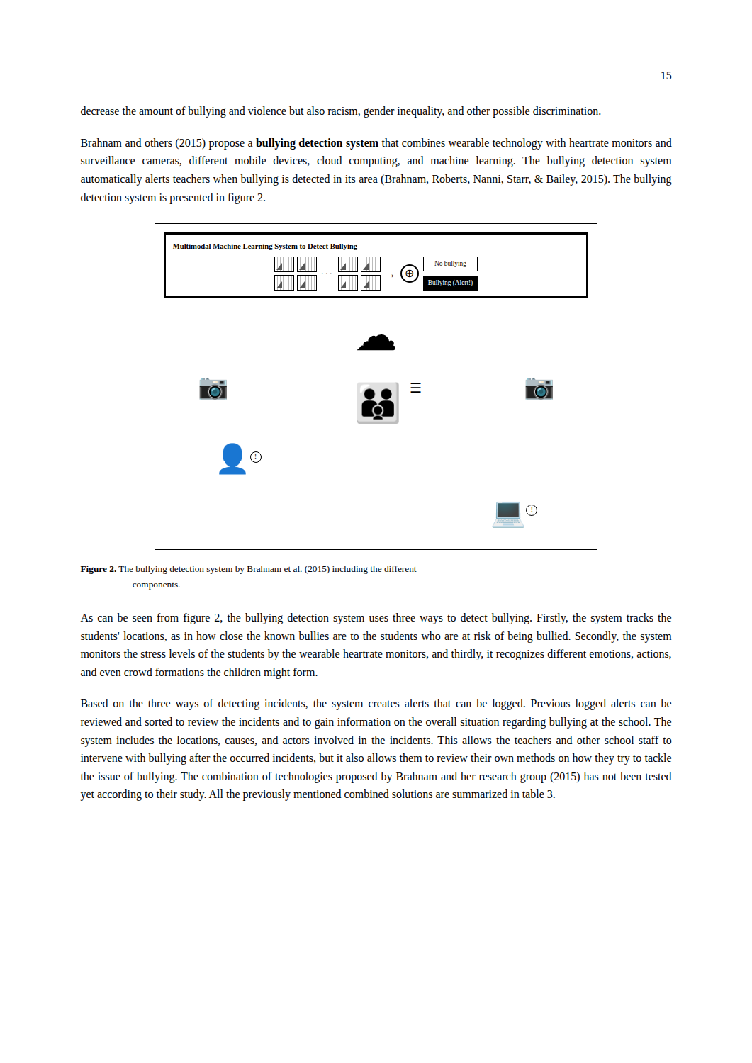15
decrease the amount of bullying and violence but also racism, gender inequality, and other possible discrimination.
Brahnam and others (2015) propose a bullying detection system that combines wearable technology with heartrate monitors and surveillance cameras, different mobile devices, cloud computing, and machine learning. The bullying detection system automatically alerts teachers when bullying is detected in its area (Brahnam, Roberts, Nanni, Starr, & Bailey, 2015). The bullying detection system is presented in figure 2.
Multimodal Machine Learning System to Detect Bullying
···
→
⊕
No bullying
Bullying (Alert!)
☁
📷
📷
☰
👪
👤!
💻!
Figure 2. The bullying detection system by Brahnam et al. (2015) including the different components.
As can be seen from figure 2, the bullying detection system uses three ways to detect bullying. Firstly, the system tracks the students' locations, as in how close the known bullies are to the students who are at risk of being bullied. Secondly, the system monitors the stress levels of the students by the wearable heartrate monitors, and thirdly, it recognizes different emotions, actions, and even crowd formations the children might form.
Based on the three ways of detecting incidents, the system creates alerts that can be logged. Previous logged alerts can be reviewed and sorted to review the incidents and to gain information on the overall situation regarding bullying at the school. The system includes the locations, causes, and actors involved in the incidents. This allows the teachers and other school staff to intervene with bullying after the occurred incidents, but it also allows them to review their own methods on how they try to tackle the issue of bullying. The combination of technologies proposed by Brahnam and her research group (2015) has not been tested yet according to their study. All the previously mentioned combined solutions are summarized in table 3.